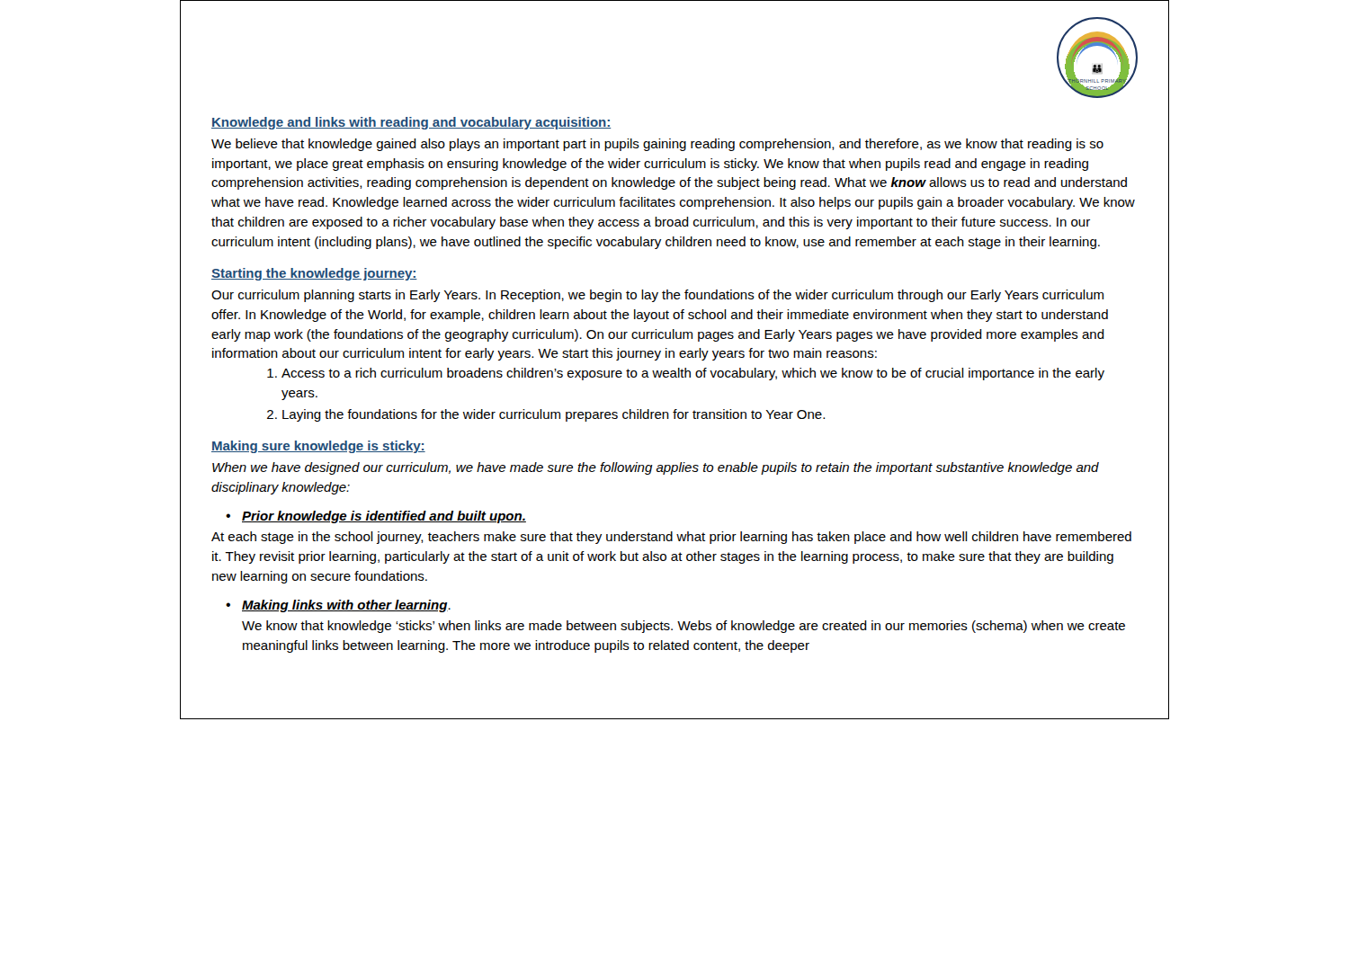👪
Thornhill Primary School
Knowledge and links with reading and vocabulary acquisition:
We believe that knowledge gained also plays an important part in pupils gaining reading comprehension, and therefore, as we know that reading is so important, we place great emphasis on ensuring knowledge of the wider curriculum is sticky. We know that when pupils read and engage in reading comprehension activities, reading comprehension is dependent on knowledge of the subject being read. What we know allows us to read and understand what we have read. Knowledge learned across the wider curriculum facilitates comprehension. It also helps our pupils gain a broader vocabulary. We know that children are exposed to a richer vocabulary base when they access a broad curriculum, and this is very important to their future success. In our curriculum intent (including plans), we have outlined the specific vocabulary children need to know, use and remember at each stage in their learning.
Starting the knowledge journey:
Our curriculum planning starts in Early Years. In Reception, we begin to lay the foundations of the wider curriculum through our Early Years curriculum offer. In Knowledge of the World, for example, children learn about the layout of school and their immediate environment when they start to understand early map work (the foundations of the geography curriculum). On our curriculum pages and Early Years pages we have provided more examples and information about our curriculum intent for early years. We start this journey in early years for two main reasons:
Access to a rich curriculum broadens children’s exposure to a wealth of vocabulary, which we know to be of crucial importance in the early years.
Laying the foundations for the wider curriculum prepares children for transition to Year One.
Making sure knowledge is sticky:
When we have designed our curriculum, we have made sure the following applies to enable pupils to retain the important substantive knowledge and disciplinary knowledge:
Prior knowledge is identified and built upon.
At each stage in the school journey, teachers make sure that they understand what prior learning has taken place and how well children have remembered it. They revisit prior learning, particularly at the start of a unit of work but also at other stages in the learning process, to make sure that they are building new learning on secure foundations.
Making links with other learning.
We know that knowledge ‘sticks’ when links are made between subjects. Webs of knowledge are created in our memories (schema) when we create meaningful links between learning. The more we introduce pupils to related content, the deeper